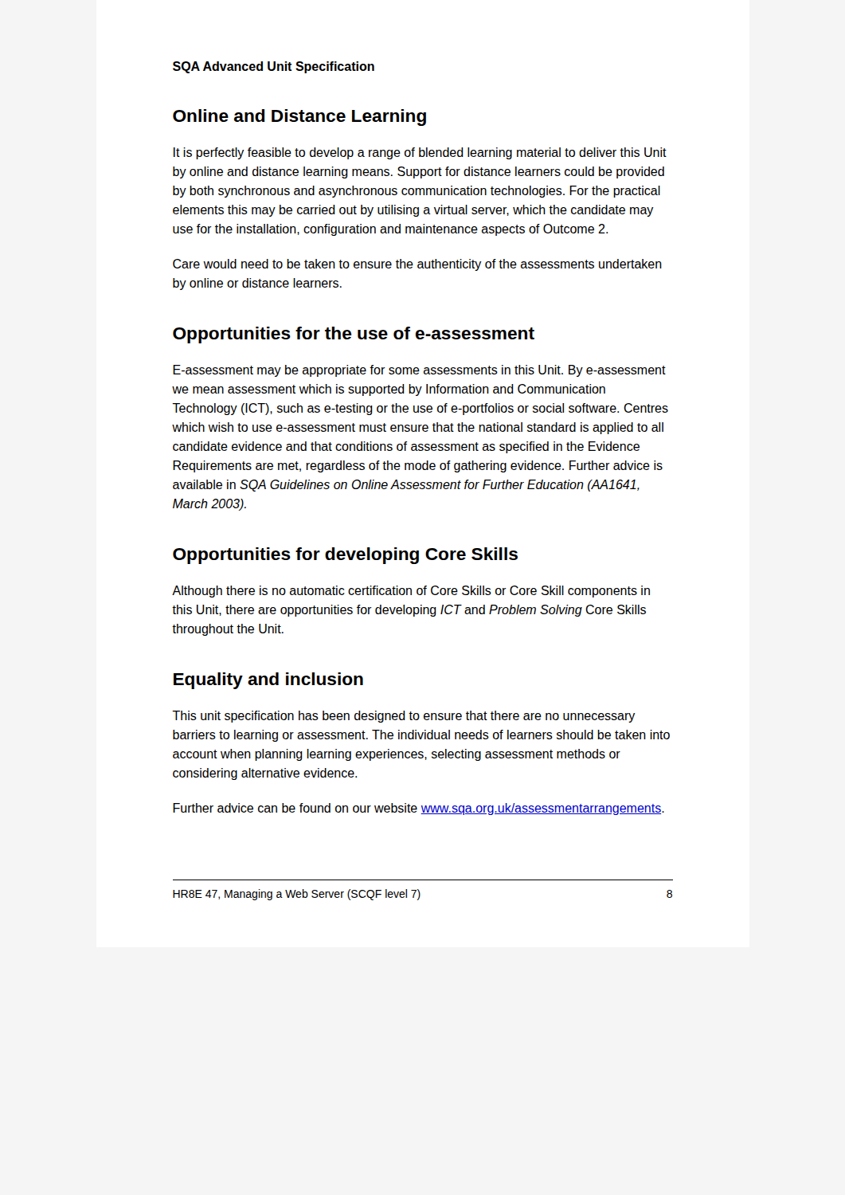SQA Advanced Unit Specification
Online and Distance Learning
It is perfectly feasible to develop a range of blended learning material to deliver this Unit by online and distance learning means. Support for distance learners could be provided by both synchronous and asynchronous communication technologies. For the practical elements this may be carried out by utilising a virtual server, which the candidate may use for the installation, configuration and maintenance aspects of Outcome 2.
Care would need to be taken to ensure the authenticity of the assessments undertaken by online or distance learners.
Opportunities for the use of e-assessment
E-assessment may be appropriate for some assessments in this Unit. By e-assessment we mean assessment which is supported by Information and Communication Technology (ICT), such as e-testing or the use of e-portfolios or social software. Centres which wish to use e-assessment must ensure that the national standard is applied to all candidate evidence and that conditions of assessment as specified in the Evidence Requirements are met, regardless of the mode of gathering evidence. Further advice is available in SQA Guidelines on Online Assessment for Further Education (AA1641, March 2003).
Opportunities for developing Core Skills
Although there is no automatic certification of Core Skills or Core Skill components in this Unit, there are opportunities for developing ICT and Problem Solving Core Skills throughout the Unit.
Equality and inclusion
This unit specification has been designed to ensure that there are no unnecessary barriers to learning or assessment. The individual needs of learners should be taken into account when planning learning experiences, selecting assessment methods or considering alternative evidence.
Further advice can be found on our website www.sqa.org.uk/assessmentarrangements.
HR8E 47, Managing a Web Server (SCQF level 7) 8